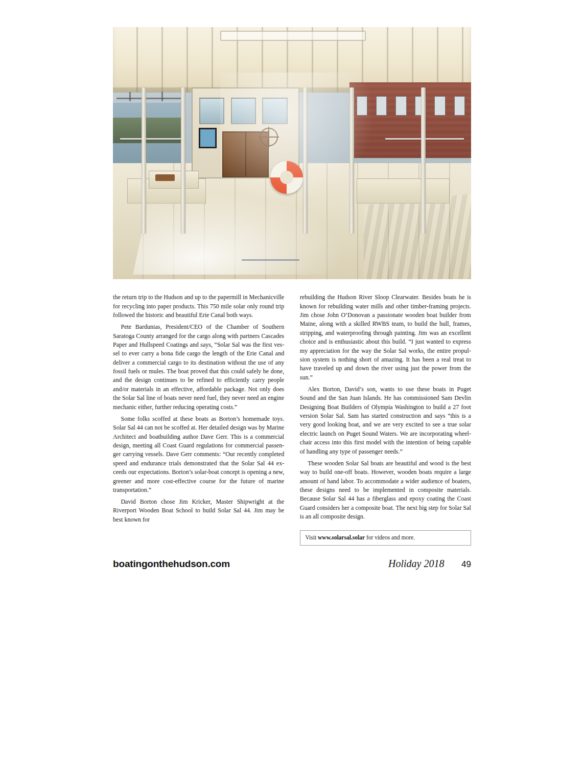the return trip to the Hudson and up to the papermill in Mechanicville for recycling into paper products. This 750 mile solar only round trip followed the historic and beautiful Erie Canal both ways.
Pete Bardunias, President/CEO of the Chamber of Southern Saratoga County arranged for the cargo along with partners Cascades Paper and Hullspeed Coatings and says, “Solar Sal was the first vessel to ever carry a bona fide cargo the length of the Erie Canal and deliver a commercial cargo to its destination without the use of any fossil fuels or mules. The boat proved that this could safely be done, and the design continues to be refined to efficiently carry people and/or materials in an effective, affordable package. Not only does the Solar Sal line of boats never need fuel, they never need an engine mechanic either, further reducing operating costs.”
Some folks scoffed at these boats as Borton’s homemade toys. Solar Sal 44 can not be scoffed at. Her detailed design was by Marine Architect and boatbuilding author Dave Gerr. This is a commercial design, meeting all Coast Guard regulations for commercial passenger carrying vessels. Dave Gerr comments: “Our recently completed speed and endurance trials demonstrated that the Solar Sal 44 exceeds our expectations. Borton’s solar-boat concept is opening a new, greener and more cost-effective course for the future of marine transportation.”
David Borton chose Jim Kricker, Master Shipwright at the Riverport Wooden Boat School to build Solar Sal 44. Jim may be best known for
rebuilding the Hudson River Sloop Clearwater. Besides boats he is known for rebuilding water mills and other timber-framing projects. Jim chose John O’Donovan a passionate wooden boat builder from Maine, along with a skilled RWBS team, to build the hull, frames, stripping, and waterproofing through painting. Jim was an excellent choice and is enthusiastic about this build. “I just wanted to express my appreciation for the way the Solar Sal works, the entire propulsion system is nothing short of amazing. It has been a real treat to have traveled up and down the river using just the power from the sun.”
Alex Borton, David’s son, wants to use these boats in Puget Sound and the San Juan Islands. He has commissioned Sam Devlin Designing Boat Builders of Olympia Washington to build a 27 foot version Solar Sal. Sam has started construction and says “this is a very good looking boat, and we are very excited to see a true solar electric launch on Puget Sound Waters. We are incorporating wheelchair access into this first model with the intention of being capable of handling any type of passenger needs.”
These wooden Solar Sal boats are beautiful and wood is the best way to build one-off boats. However, wooden boats require a large amount of hand labor. To accommodate a wider audience of boaters, these designs need to be implemented in composite materials. Because Solar Sal 44 has a fiberglass and epoxy coating the Coast Guard considers her a composite boat. The next big step for Solar Sal is an all composite design.
Visit www.solarsal.solar for videos and more.
boatingonthehudson.com
Holiday 2018
49